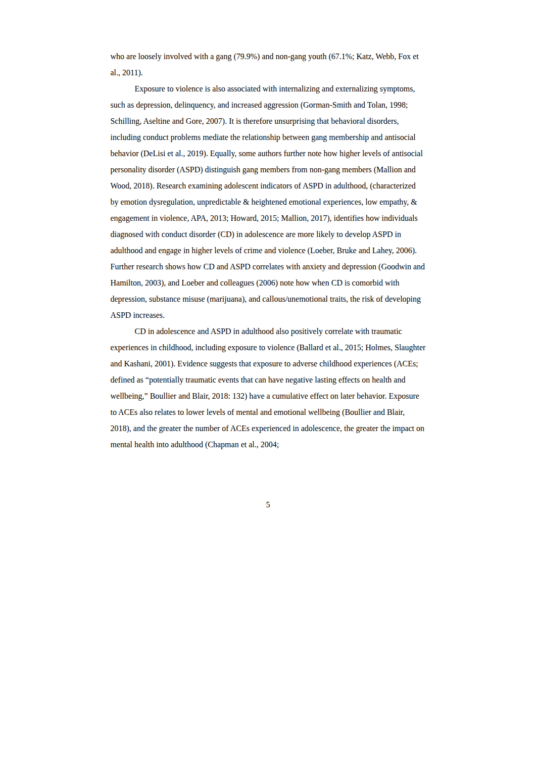who are loosely involved with a gang (79.9%) and non-gang youth (67.1%; Katz, Webb, Fox et al., 2011).
Exposure to violence is also associated with internalizing and externalizing symptoms, such as depression, delinquency, and increased aggression (Gorman-Smith and Tolan, 1998; Schilling, Aseltine and Gore, 2007). It is therefore unsurprising that behavioral disorders, including conduct problems mediate the relationship between gang membership and antisocial behavior (DeLisi et al., 2019). Equally, some authors further note how higher levels of antisocial personality disorder (ASPD) distinguish gang members from non-gang members (Mallion and Wood, 2018). Research examining adolescent indicators of ASPD in adulthood, (characterized by emotion dysregulation, unpredictable & heightened emotional experiences, low empathy, & engagement in violence, APA, 2013; Howard, 2015; Mallion, 2017), identifies how individuals diagnosed with conduct disorder (CD) in adolescence are more likely to develop ASPD in adulthood and engage in higher levels of crime and violence (Loeber, Bruke and Lahey, 2006). Further research shows how CD and ASPD correlates with anxiety and depression (Goodwin and Hamilton, 2003), and Loeber and colleagues (2006) note how when CD is comorbid with depression, substance misuse (marijuana), and callous/unemotional traits, the risk of developing ASPD increases.
CD in adolescence and ASPD in adulthood also positively correlate with traumatic experiences in childhood, including exposure to violence (Ballard et al., 2015; Holmes, Slaughter and Kashani, 2001). Evidence suggests that exposure to adverse childhood experiences (ACEs; defined as “potentially traumatic events that can have negative lasting effects on health and wellbeing,” Boullier and Blair, 2018: 132) have a cumulative effect on later behavior. Exposure to ACEs also relates to lower levels of mental and emotional wellbeing (Boullier and Blair, 2018), and the greater the number of ACEs experienced in adolescence, the greater the impact on mental health into adulthood (Chapman et al., 2004;
5